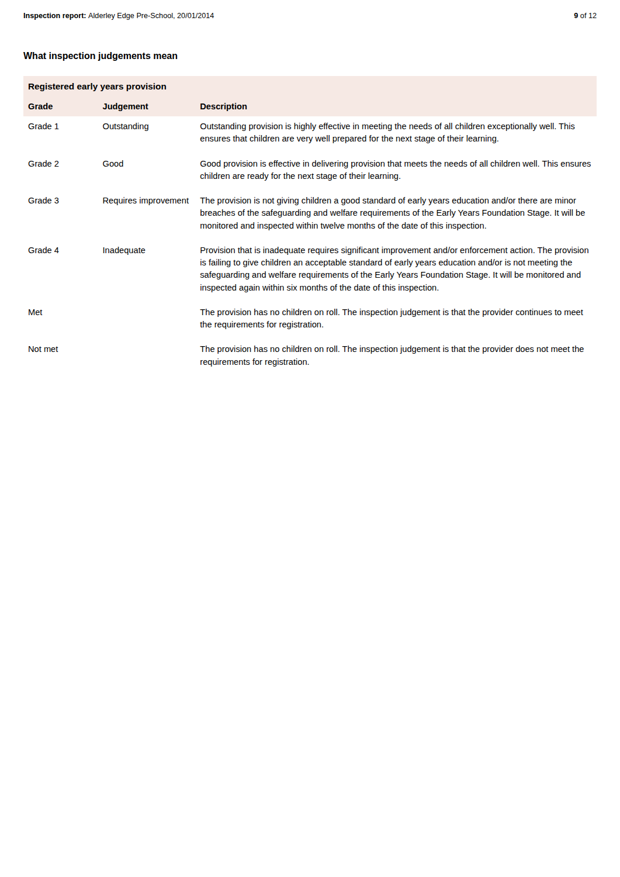Inspection report: Alderley Edge Pre-School, 20/01/2014
9 of 12
What inspection judgements mean
Registered early years provision
| Grade | Judgement | Description |
| --- | --- | --- |
| Grade 1 | Outstanding | Outstanding provision is highly effective in meeting the needs of all children exceptionally well. This ensures that children are very well prepared for the next stage of their learning. |
| Grade 2 | Good | Good provision is effective in delivering provision that meets the needs of all children well. This ensures children are ready for the next stage of their learning. |
| Grade 3 | Requires improvement | The provision is not giving children a good standard of early years education and/or there are minor breaches of the safeguarding and welfare requirements of the Early Years Foundation Stage. It will be monitored and inspected within twelve months of the date of this inspection. |
| Grade 4 | Inadequate | Provision that is inadequate requires significant improvement and/or enforcement action. The provision is failing to give children an acceptable standard of early years education and/or is not meeting the safeguarding and welfare requirements of the Early Years Foundation Stage. It will be monitored and inspected again within six months of the date of this inspection. |
| Met | | The provision has no children on roll. The inspection judgement is that the provider continues to meet the requirements for registration. |
| Not met | | The provision has no children on roll. The inspection judgement is that the provider does not meet the requirements for registration. |